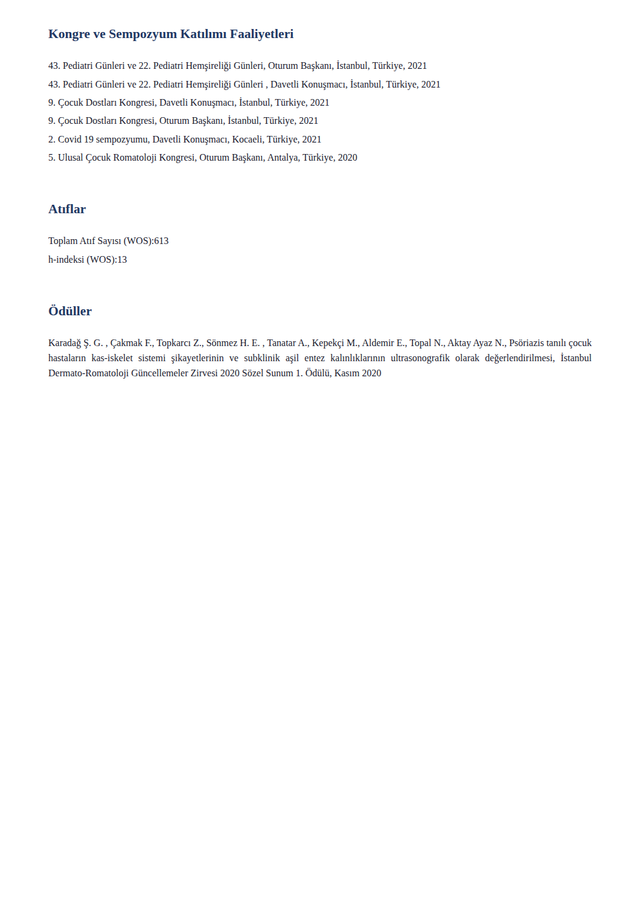Kongre ve Sempozyum Katılımı Faaliyetleri
43. Pediatri Günleri ve 22. Pediatri Hemşireliği Günleri, Oturum Başkanı, İstanbul, Türkiye, 2021
43. Pediatri Günleri ve 22. Pediatri Hemşireliği Günleri , Davetli Konuşmacı, İstanbul, Türkiye, 2021
9. Çocuk Dostları Kongresi, Davetli Konuşmacı, İstanbul, Türkiye, 2021
9. Çocuk Dostları Kongresi, Oturum Başkanı, İstanbul, Türkiye, 2021
2. Covid 19 sempozyumu, Davetli Konuşmacı, Kocaeli, Türkiye, 2021
5. Ulusal Çocuk Romatoloji Kongresi, Oturum Başkanı, Antalya, Türkiye, 2020
Atıflar
Toplam Atıf Sayısı (WOS):613
h-indeksi (WOS):13
Ödüller
Karadağ Ş. G. , Çakmak F., Topkarcı Z., Sönmez H. E. , Tanatar A., Kepekçi M., Aldemir E., Topal N., Aktay Ayaz N., Psöriazis tanılı çocuk hastaların kas-iskelet sistemi şikayetlerinin ve subklinik aşil entez kalınlıklarının ultrasonografik olarak değerlendirilmesi, İstanbul Dermato-Romatoloji Güncellemeler Zirvesi 2020 Sözel Sunum 1. Ödülü, Kasım 2020